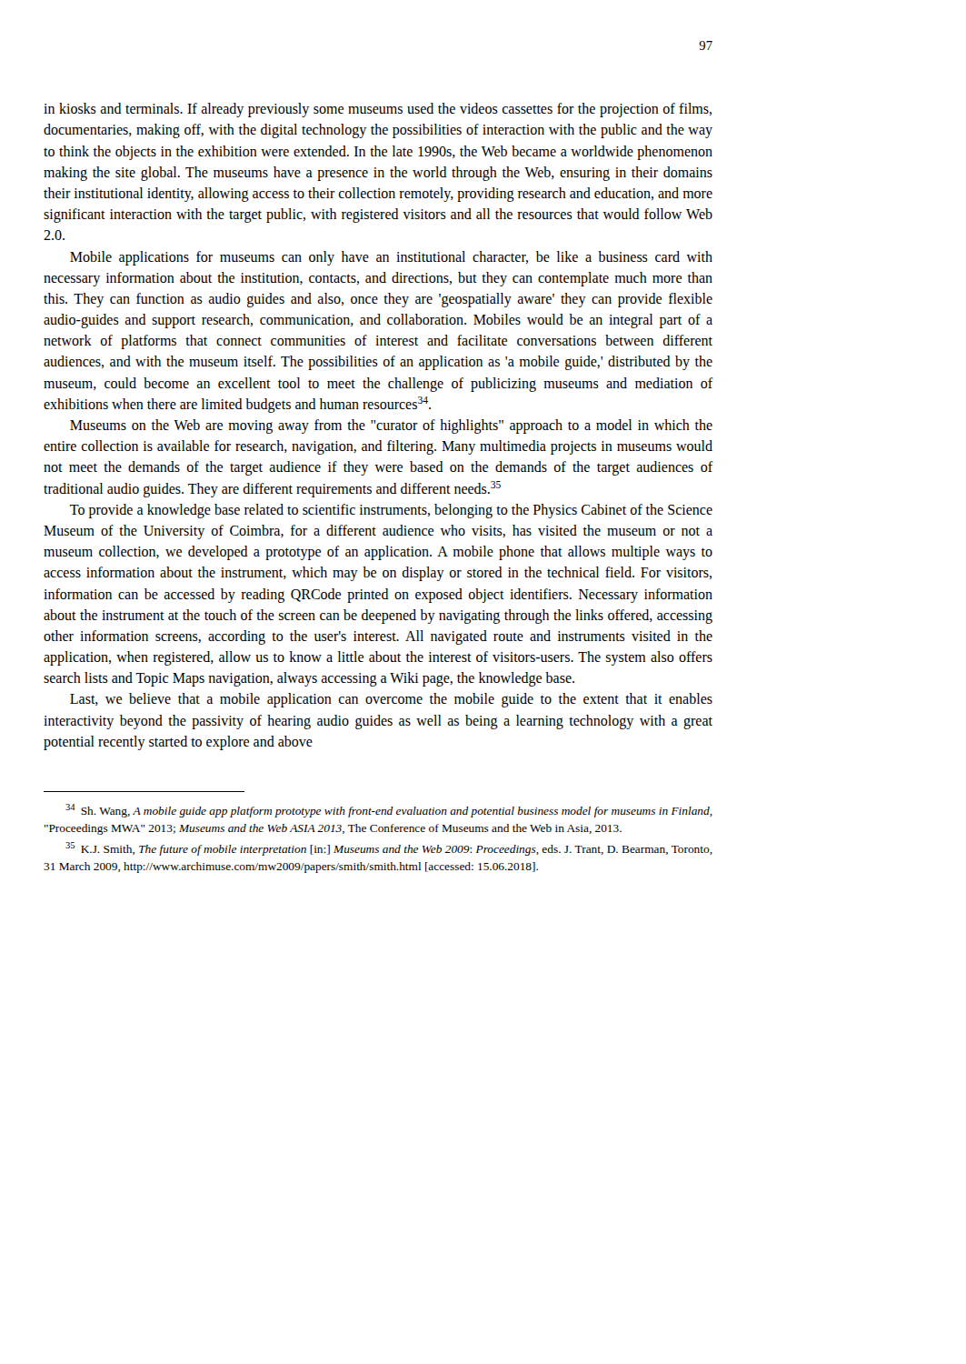97
in kiosks and terminals. If already previously some museums used the videos cassettes for the projection of films, documentaries, making off, with the digital technology the possibilities of interaction with the public and the way to think the objects in the exhibition were extended. In the late 1990s, the Web became a worldwide phenomenon making the site global. The museums have a presence in the world through the Web, ensuring in their domains their institutional identity, allowing access to their collection remotely, providing research and education, and more significant interaction with the target public, with registered visitors and all the resources that would follow Web 2.0.
Mobile applications for museums can only have an institutional character, be like a business card with necessary information about the institution, contacts, and directions, but they can contemplate much more than this. They can function as audio guides and also, once they are 'geospatially aware' they can provide flexible audio-guides and support research, communication, and collaboration. Mobiles would be an integral part of a network of platforms that connect communities of interest and facilitate conversations between different audiences, and with the museum itself. The possibilities of an application as 'a mobile guide,' distributed by the museum, could become an excellent tool to meet the challenge of publicizing museums and mediation of exhibitions when there are limited budgets and human resources34.
Museums on the Web are moving away from the "curator of highlights" approach to a model in which the entire collection is available for research, navigation, and filtering. Many multimedia projects in museums would not meet the demands of the target audience if they were based on the demands of the target audiences of traditional audio guides. They are different requirements and different needs.35
To provide a knowledge base related to scientific instruments, belonging to the Physics Cabinet of the Science Museum of the University of Coimbra, for a different audience who visits, has visited the museum or not a museum collection, we developed a prototype of an application. A mobile phone that allows multiple ways to access information about the instrument, which may be on display or stored in the technical field. For visitors, information can be accessed by reading QRCode printed on exposed object identifiers. Necessary information about the instrument at the touch of the screen can be deepened by navigating through the links offered, accessing other information screens, according to the user's interest. All navigated route and instruments visited in the application, when registered, allow us to know a little about the interest of visitors-users. The system also offers search lists and Topic Maps navigation, always accessing a Wiki page, the knowledge base.
Last, we believe that a mobile application can overcome the mobile guide to the extent that it enables interactivity beyond the passivity of hearing audio guides as well as being a learning technology with a great potential recently started to explore and above
34 Sh. Wang, A mobile guide app platform prototype with front-end evaluation and potential business model for museums in Finland, "Proceedings MWA" 2013; Museums and the Web ASIA 2013, The Conference of Museums and the Web in Asia, 2013.
35 K.J. Smith, The future of mobile interpretation [in:] Museums and the Web 2009: Proceedings, eds. J. Trant, D. Bearman, Toronto, 31 March 2009, http://www.archimuse.com/mw2009/papers/smith/smith.html [accessed: 15.06.2018].